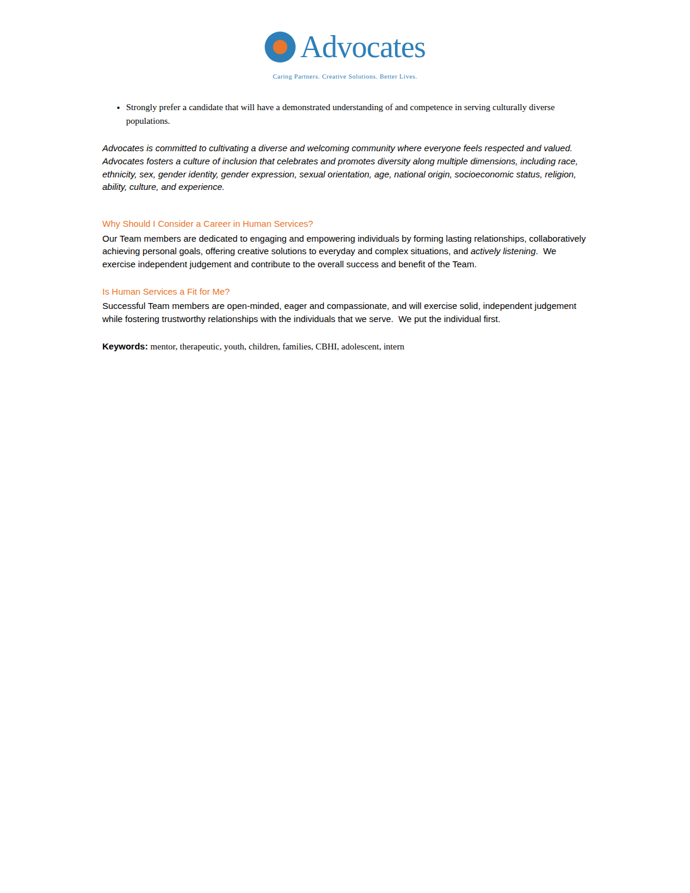Advocates
Caring Partners. Creative Solutions. Better Lives.
Strongly prefer a candidate that will have a demonstrated understanding of and competence in serving culturally diverse populations.
Advocates is committed to cultivating a diverse and welcoming community where everyone feels respected and valued. Advocates fosters a culture of inclusion that celebrates and promotes diversity along multiple dimensions, including race, ethnicity, sex, gender identity, gender expression, sexual orientation, age, national origin, socioeconomic status, religion, ability, culture, and experience.
Why Should I Consider a Career in Human Services?
Our Team members are dedicated to engaging and empowering individuals by forming lasting relationships, collaboratively achieving personal goals, offering creative solutions to everyday and complex situations, and actively listening. We exercise independent judgement and contribute to the overall success and benefit of the Team.
Is Human Services a Fit for Me?
Successful Team members are open-minded, eager and compassionate, and will exercise solid, independent judgement while fostering trustworthy relationships with the individuals that we serve. We put the individual first.
Keywords: mentor, therapeutic, youth, children, families, CBHI, adolescent, intern